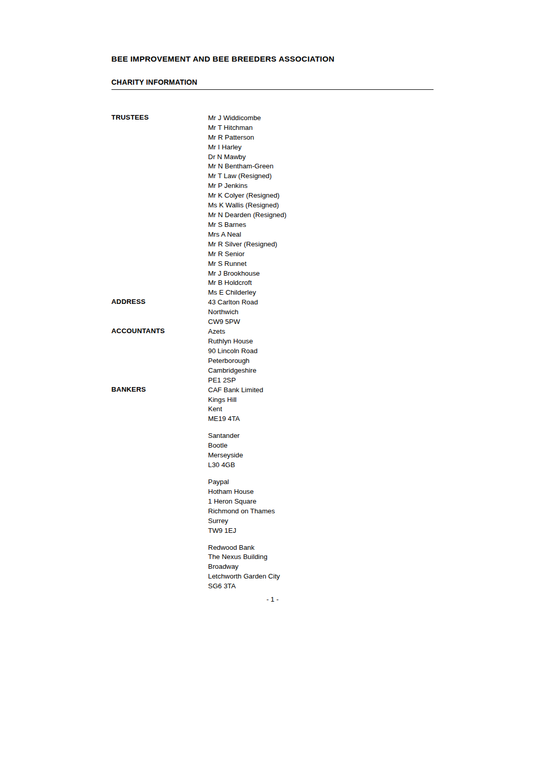BEE IMPROVEMENT AND BEE BREEDERS ASSOCIATION
CHARITY INFORMATION
| TRUSTEES | Mr J Widdicombe Mr T Hitchman Mr R Patterson Mr I Harley Dr N Mawby Mr N Bentham-Green Mr T Law (Resigned) Mr P Jenkins Mr K Colyer (Resigned) Ms K Wallis (Resigned) Mr N Dearden (Resigned) Mr S Barnes Mrs A Neal Mr R Silver (Resigned) Mr R Senior Mr S Runnet Mr J Brookhouse Mr B Holdcroft Ms E Childerley |
| ADDRESS | 43 Carlton Road Northwich CW9 5PW |
| ACCOUNTANTS | Azets Ruthlyn House 90 Lincoln Road Peterborough Cambridgeshire PE1 2SP |
| BANKERS | CAF Bank Limited Kings Hill Kent ME19 4TA Santander Bootle Merseyside L30 4GB Paypal Hotham House 1 Heron Square Richmond on Thames Surrey TW9 1EJ Redwood Bank The Nexus Building Broadway Letchworth Garden City SG6 3TA |
- 1 -